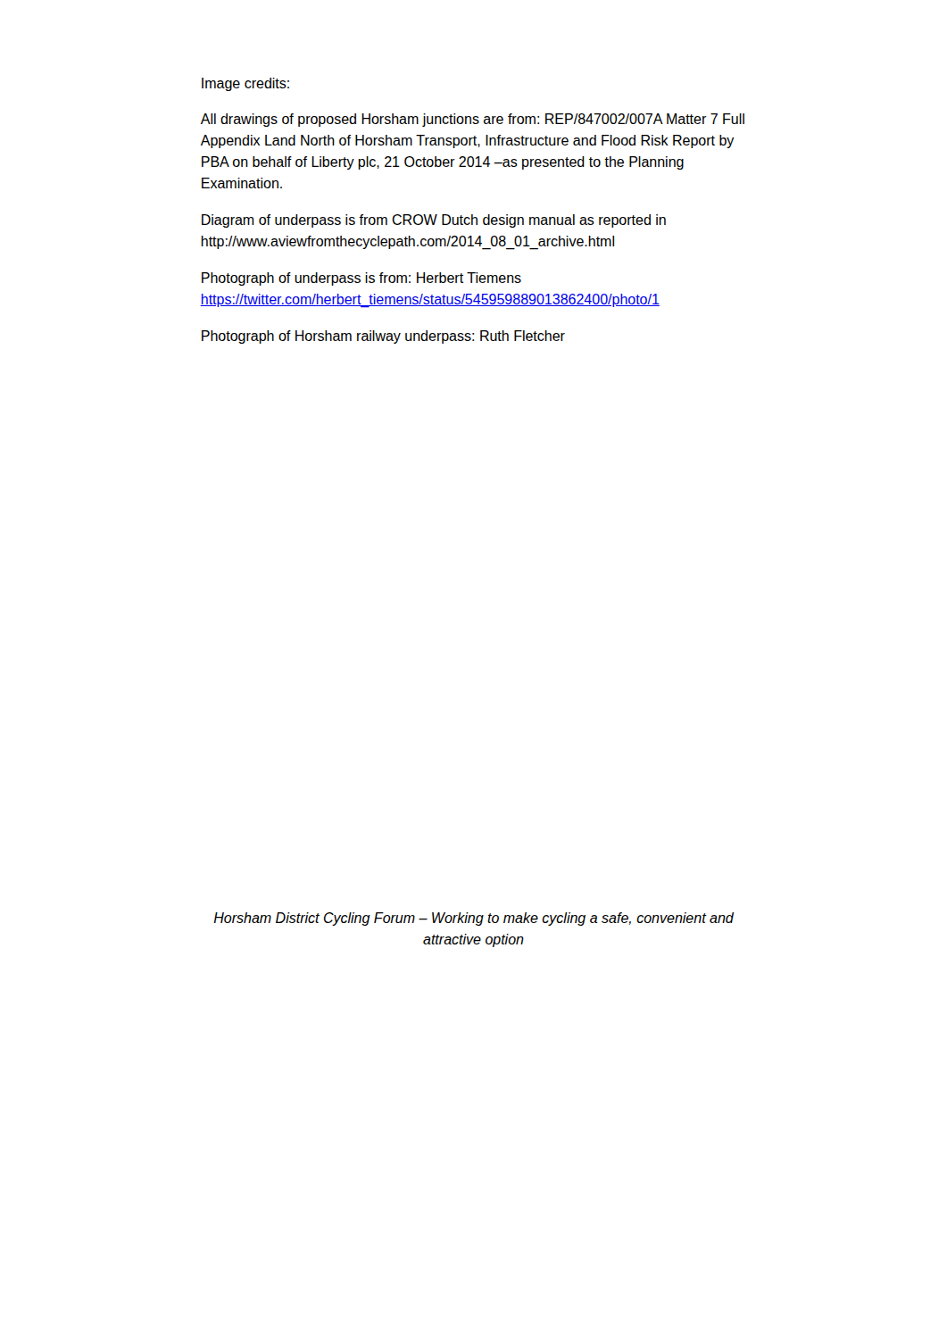Image credits:
All drawings of proposed Horsham junctions are from: REP/847002/007A Matter 7 Full Appendix Land North of Horsham Transport, Infrastructure and Flood Risk Report by PBA on behalf of Liberty plc, 21 October 2014 –as presented to the Planning Examination.
Diagram of underpass is from CROW Dutch design manual as reported in
http://www.aviewfromthecyclepath.com/2014_08_01_archive.html
Photograph of underpass is from: Herbert Tiemens
https://twitter.com/herbert_tiemens/status/545959889013862400/photo/1
Photograph of Horsham railway underpass: Ruth Fletcher
Horsham District Cycling Forum – Working to make cycling a safe, convenient and attractive option